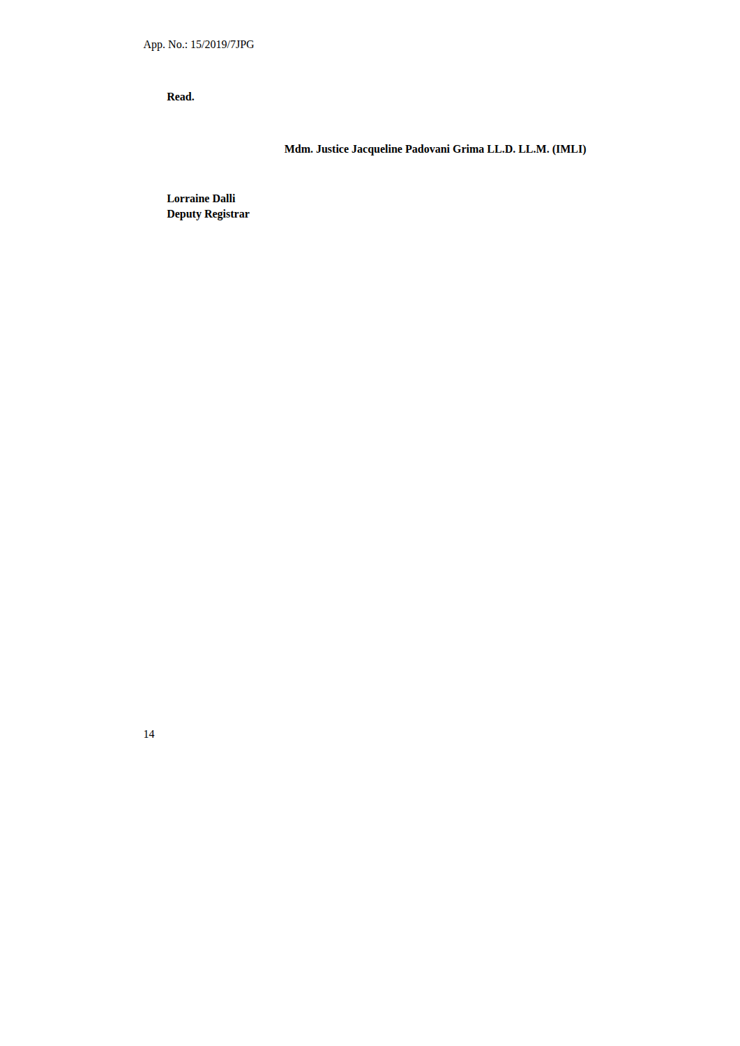App. No.: 15/2019/7JPG
Read.
Mdm. Justice Jacqueline Padovani Grima LL.D. LL.M. (IMLI)
Lorraine Dalli
Deputy Registrar
14